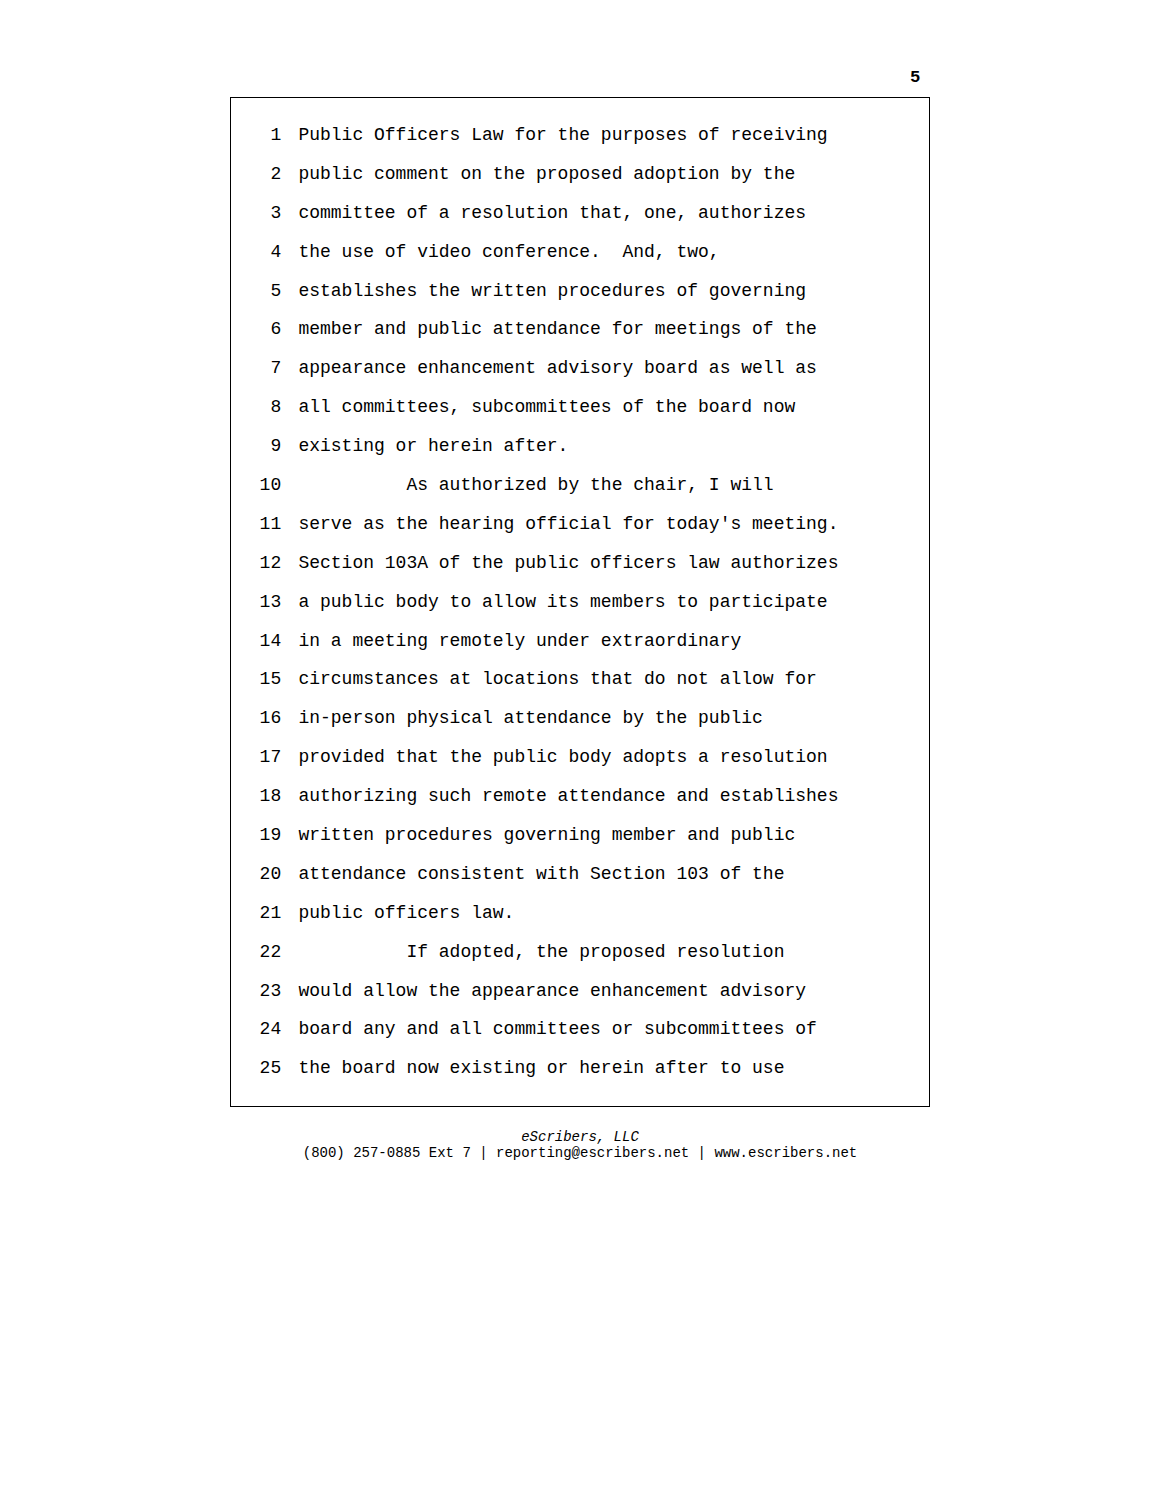5
| 1 | Public Officers Law for the purposes of receiving |
| 2 | public comment on the proposed adoption by the |
| 3 | committee of a resolution that, one, authorizes |
| 4 | the use of video conference. And, two, |
| 5 | establishes the written procedures of governing |
| 6 | member and public attendance for meetings of the |
| 7 | appearance enhancement advisory board as well as |
| 8 | all committees, subcommittees of the board now |
| 9 | existing or herein after. |
| 10 | As authorized by the chair, I will |
| 11 | serve as the hearing official for today's meeting. |
| 12 | Section 103A of the public officers law authorizes |
| 13 | a public body to allow its members to participate |
| 14 | in a meeting remotely under extraordinary |
| 15 | circumstances at locations that do not allow for |
| 16 | in-person physical attendance by the public |
| 17 | provided that the public body adopts a resolution |
| 18 | authorizing such remote attendance and establishes |
| 19 | written procedures governing member and public |
| 20 | attendance consistent with Section 103 of the |
| 21 | public officers law. |
| 22 | If adopted, the proposed resolution |
| 23 | would allow the appearance enhancement advisory |
| 24 | board any and all committees or subcommittees of |
| 25 | the board now existing or herein after to use |
eScribers, LLC
(800) 257-0885 Ext 7 | reporting@escribers.net | www.escribers.net